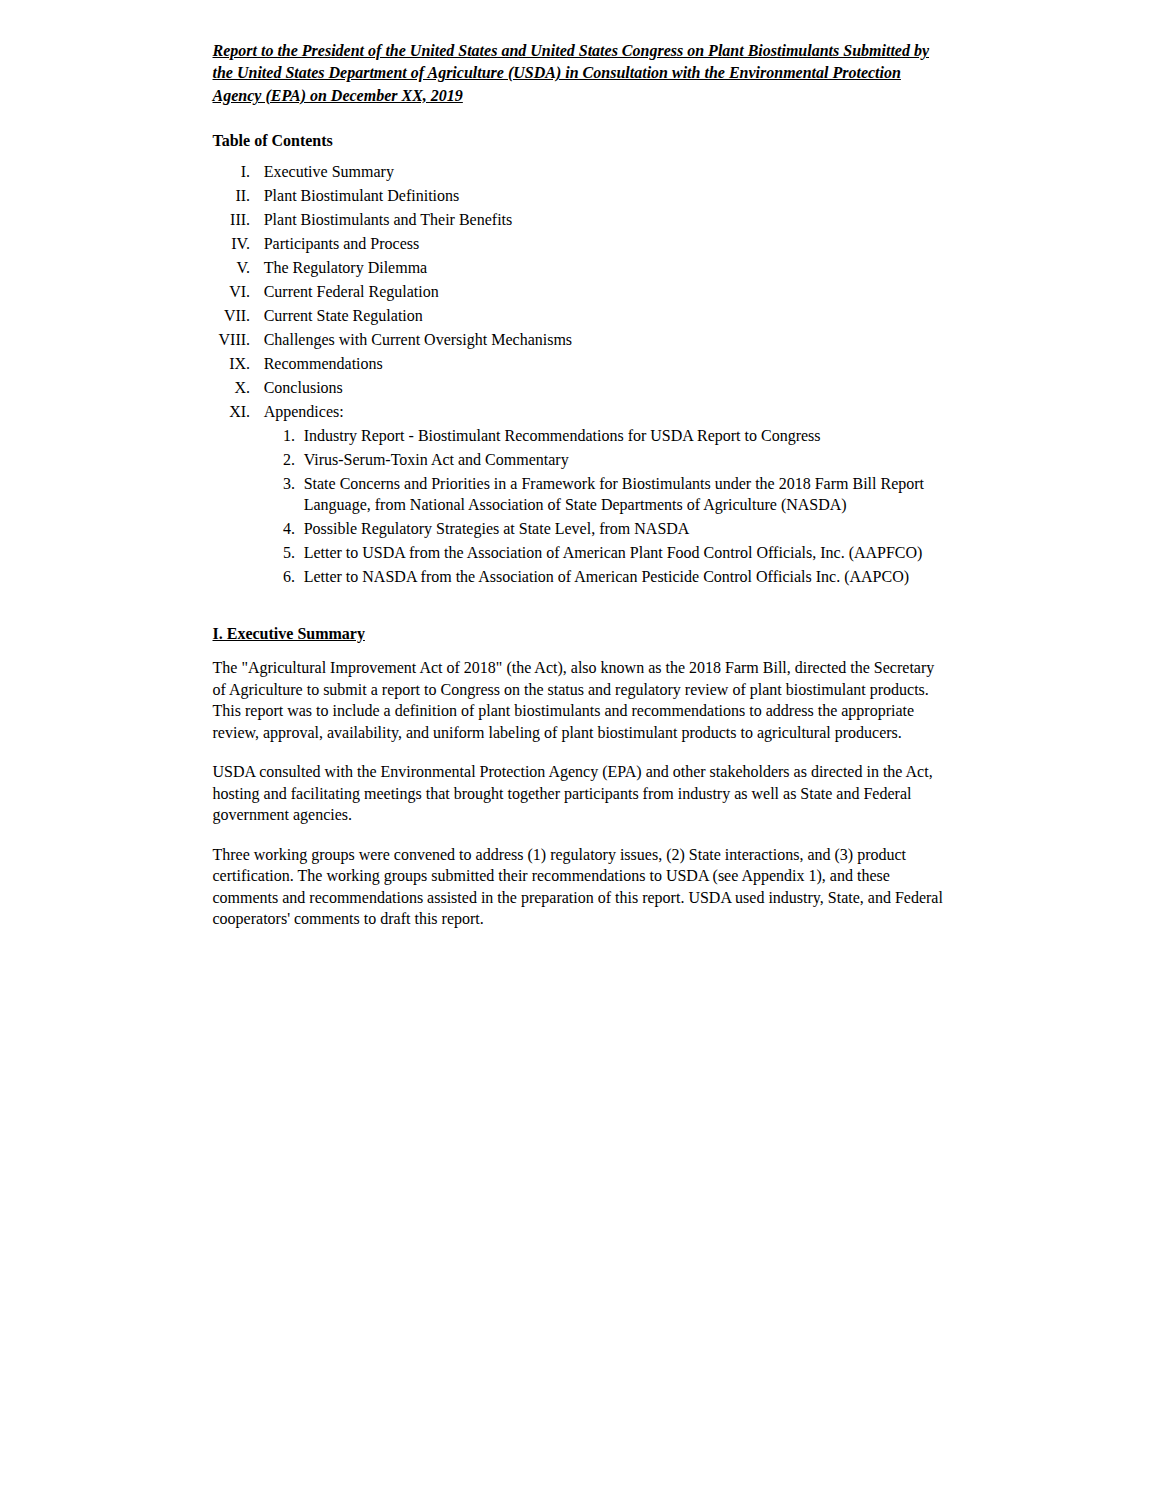Report to the President of the United States and United States Congress on Plant Biostimulants Submitted by the United States Department of Agriculture (USDA) in Consultation with the Environmental Protection Agency (EPA) on December XX, 2019
Table of Contents
Executive Summary
Plant Biostimulant Definitions
Plant Biostimulants and Their Benefits
Participants and Process
The Regulatory Dilemma
Current Federal Regulation
Current State Regulation
Challenges with Current Oversight Mechanisms
Recommendations
Conclusions
Appendices:
Industry Report - Biostimulant Recommendations for USDA Report to Congress
Virus-Serum-Toxin Act and Commentary
State Concerns and Priorities in a Framework for Biostimulants under the 2018 Farm Bill Report Language, from National Association of State Departments of Agriculture (NASDA)
Possible Regulatory Strategies at State Level, from NASDA
Letter to USDA from the Association of American Plant Food Control Officials, Inc. (AAPFCO)
Letter to NASDA from the Association of American Pesticide Control Officials Inc. (AAPCO)
I. Executive Summary
The "Agricultural Improvement Act of 2018" (the Act), also known as the 2018 Farm Bill, directed the Secretary of Agriculture to submit a report to Congress on the status and regulatory review of plant biostimulant products. This report was to include a definition of plant biostimulants and recommendations to address the appropriate review, approval, availability, and uniform labeling of plant biostimulant products to agricultural producers.
USDA consulted with the Environmental Protection Agency (EPA) and other stakeholders as directed in the Act, hosting and facilitating meetings that brought together participants from industry as well as State and Federal government agencies.
Three working groups were convened to address (1) regulatory issues, (2) State interactions, and (3) product certification. The working groups submitted their recommendations to USDA (see Appendix 1), and these comments and recommendations assisted in the preparation of this report. USDA used industry, State, and Federal cooperators' comments to draft this report.